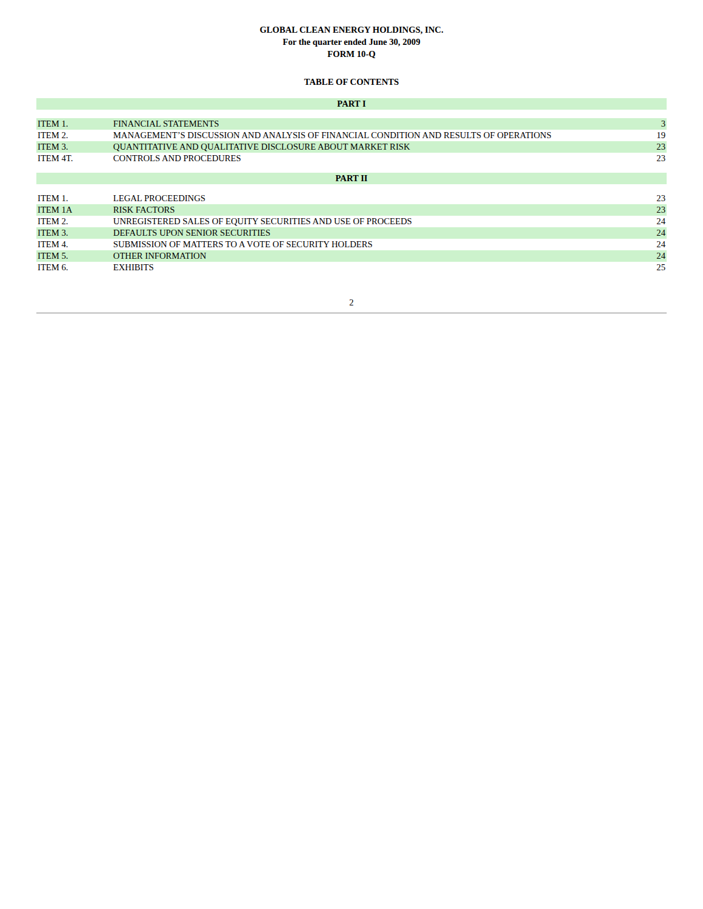GLOBAL CLEAN ENERGY HOLDINGS, INC.
For the quarter ended June 30, 2009
FORM 10-Q
TABLE OF CONTENTS
| PART I |
| ITEM 1. | FINANCIAL STATEMENTS | 3 |
| ITEM 2. | MANAGEMENT’S DISCUSSION AND ANALYSIS OF FINANCIAL CONDITION AND RESULTS OF OPERATIONS | 19 |
| ITEM 3. | QUANTITATIVE AND QUALITATIVE DISCLOSURE ABOUT MARKET RISK | 23 |
| ITEM 4T. | CONTROLS AND PROCEDURES | 23 |
| PART II |
| ITEM 1. | LEGAL PROCEEDINGS | 23 |
| ITEM 1A | RISK FACTORS | 23 |
| ITEM 2. | UNREGISTERED SALES OF EQUITY SECURITIES AND USE OF PROCEEDS | 24 |
| ITEM 3. | DEFAULTS UPON SENIOR SECURITIES | 24 |
| ITEM 4. | SUBMISSION OF MATTERS TO A VOTE OF SECURITY HOLDERS | 24 |
| ITEM 5. | OTHER INFORMATION | 24 |
| ITEM 6. | EXHIBITS | 25 |
2